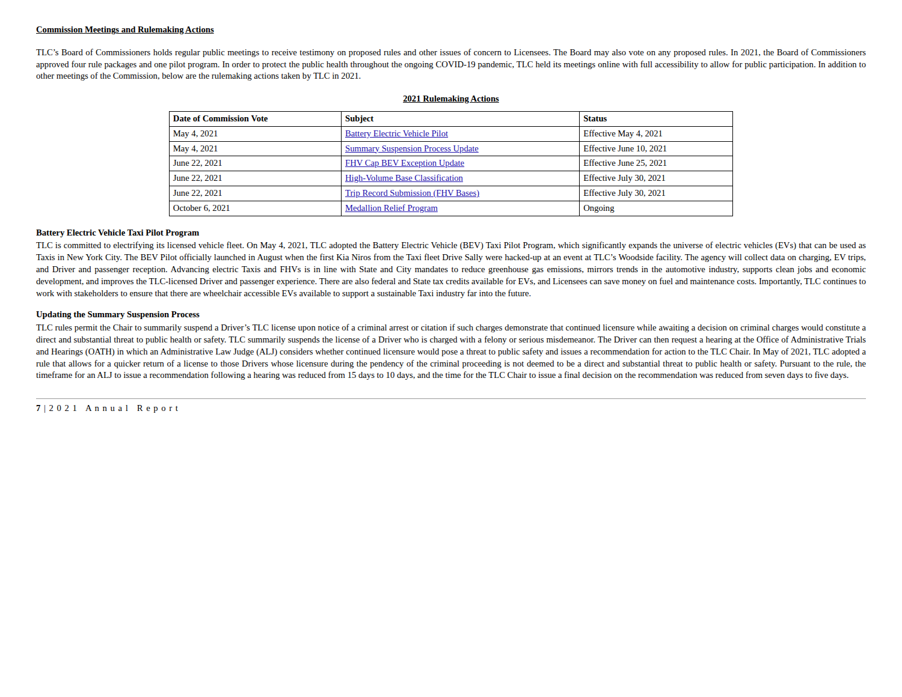Commission Meetings and Rulemaking Actions
TLC’s Board of Commissioners holds regular public meetings to receive testimony on proposed rules and other issues of concern to Licensees. The Board may also vote on any proposed rules. In 2021, the Board of Commissioners approved four rule packages and one pilot program. In order to protect the public health throughout the ongoing COVID-19 pandemic, TLC held its meetings online with full accessibility to allow for public participation. In addition to other meetings of the Commission, below are the rulemaking actions taken by TLC in 2021.
2021 Rulemaking Actions
| Date of Commission Vote | Subject | Status |
| --- | --- | --- |
| May 4, 2021 | Battery Electric Vehicle Pilot | Effective May 4, 2021 |
| May 4, 2021 | Summary Suspension Process Update | Effective June 10, 2021 |
| June 22, 2021 | FHV Cap BEV Exception Update | Effective June 25, 2021 |
| June 22, 2021 | High-Volume Base Classification | Effective July 30, 2021 |
| June 22, 2021 | Trip Record Submission (FHV Bases) | Effective July 30, 2021 |
| October 6, 2021 | Medallion Relief Program | Ongoing |
Battery Electric Vehicle Taxi Pilot Program
TLC is committed to electrifying its licensed vehicle fleet. On May 4, 2021, TLC adopted the Battery Electric Vehicle (BEV) Taxi Pilot Program, which significantly expands the universe of electric vehicles (EVs) that can be used as Taxis in New York City. The BEV Pilot officially launched in August when the first Kia Niros from the Taxi fleet Drive Sally were hacked-up at an event at TLC’s Woodside facility. The agency will collect data on charging, EV trips, and Driver and passenger reception. Advancing electric Taxis and FHVs is in line with State and City mandates to reduce greenhouse gas emissions, mirrors trends in the automotive industry, supports clean jobs and economic development, and improves the TLC-licensed Driver and passenger experience. There are also federal and State tax credits available for EVs, and Licensees can save money on fuel and maintenance costs. Importantly, TLC continues to work with stakeholders to ensure that there are wheelchair accessible EVs available to support a sustainable Taxi industry far into the future.
Updating the Summary Suspension Process
TLC rules permit the Chair to summarily suspend a Driver’s TLC license upon notice of a criminal arrest or citation if such charges demonstrate that continued licensure while awaiting a decision on criminal charges would constitute a direct and substantial threat to public health or safety. TLC summarily suspends the license of a Driver who is charged with a felony or serious misdemeanor. The Driver can then request a hearing at the Office of Administrative Trials and Hearings (OATH) in which an Administrative Law Judge (ALJ) considers whether continued licensure would pose a threat to public safety and issues a recommendation for action to the TLC Chair. In May of 2021, TLC adopted a rule that allows for a quicker return of a license to those Drivers whose licensure during the pendency of the criminal proceeding is not deemed to be a direct and substantial threat to public health or safety. Pursuant to the rule, the timeframe for an ALJ to issue a recommendation following a hearing was reduced from 15 days to 10 days, and the time for the TLC Chair to issue a final decision on the recommendation was reduced from seven days to five days.
7 | 2 0 2 1 A n n u a l R e p o r t